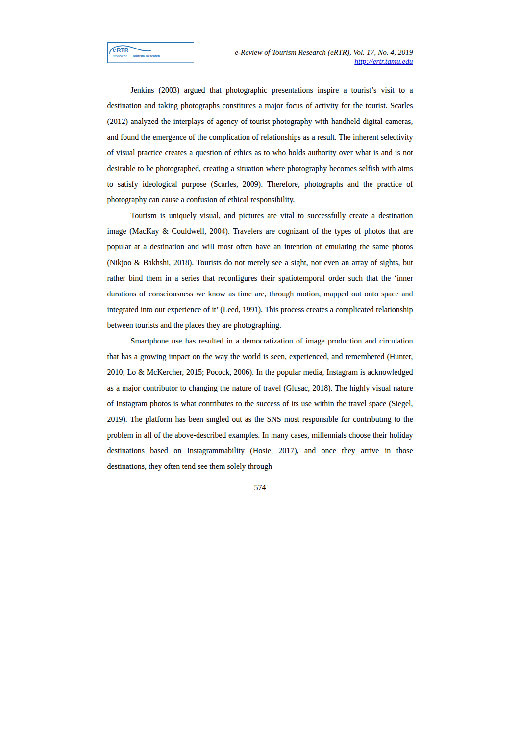e RTR Review of Tourism Research
e-Review of Tourism Research (eRTR), Vol. 17, No. 4, 2019 http://ertr.tamu.edu
Jenkins (2003) argued that photographic presentations inspire a tourist’s visit to a destination and taking photographs constitutes a major focus of activity for the tourist. Scarles (2012) analyzed the interplays of agency of tourist photography with handheld digital cameras, and found the emergence of the complication of relationships as a result. The inherent selectivity of visual practice creates a question of ethics as to who holds authority over what is and is not desirable to be photographed, creating a situation where photography becomes selfish with aims to satisfy ideological purpose (Scarles, 2009). Therefore, photographs and the practice of photography can cause a confusion of ethical responsibility.
Tourism is uniquely visual, and pictures are vital to successfully create a destination image (MacKay & Couldwell, 2004). Travelers are cognizant of the types of photos that are popular at a destination and will most often have an intention of emulating the same photos (Nikjoo & Bakhshi, 2018). Tourists do not merely see a sight, nor even an array of sights, but rather bind them in a series that reconfigures their spatiotemporal order such that the ‘inner durations of consciousness we know as time are, through motion, mapped out onto space and integrated into our experience of it’ (Leed, 1991). This process creates a complicated relationship between tourists and the places they are photographing.
Smartphone use has resulted in a democratization of image production and circulation that has a growing impact on the way the world is seen, experienced, and remembered (Hunter, 2010; Lo & McKercher, 2015; Pocock, 2006). In the popular media, Instagram is acknowledged as a major contributor to changing the nature of travel (Glusac, 2018). The highly visual nature of Instagram photos is what contributes to the success of its use within the travel space (Siegel, 2019). The platform has been singled out as the SNS most responsible for contributing to the problem in all of the above-described examples. In many cases, millennials choose their holiday destinations based on Instagrammability (Hosie, 2017), and once they arrive in those destinations, they often tend see them solely through
574